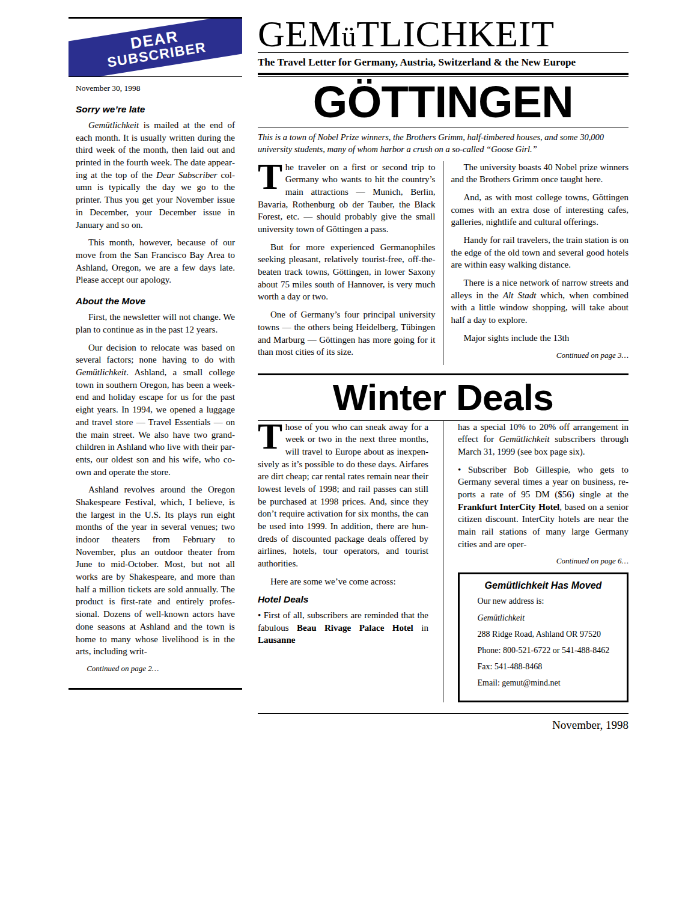Dear Subscriber
November 30, 1998
Sorry we’re late
Gemütlichkeit is mailed at the end of each month. It is usually written during the third week of the month, then laid out and printed in the fourth week. The date appearing at the top of the Dear Subscriber column is typically the day we go to the printer. Thus you get your November issue in December, your December issue in January and so on.
This month, however, because of our move from the San Francisco Bay Area to Ashland, Oregon, we are a few days late. Please accept our apology.
About the Move
First, the newsletter will not change. We plan to continue as in the past 12 years.
Our decision to relocate was based on several factors; none having to do with Gemütlichkeit. Ashland, a small college town in southern Oregon, has been a weekend and holiday escape for us for the past eight years. In 1994, we opened a luggage and travel store — Travel Essentials — on the main street. We also have two grandchildren in Ashland who live with their parents, our oldest son and his wife, who co-own and operate the store.
Ashland revolves around the Oregon Shakespeare Festival, which, I believe, is the largest in the U.S. Its plays run eight months of the year in several venues; two indoor theaters from February to November, plus an outdoor theater from June to mid-October. Most, but not all works are by Shakespeare, and more than half a million tickets are sold annually. The product is first-rate and entirely professional. Dozens of well-known actors have done seasons at Ashland and the town is home to many whose livelihood is in the arts, including writ-
Continued on page 2…
GEMü TLICHKEIT
The Travel Letter for Germany, Austria, Switzerland & the New Europe
GÖTTINGEN
This is a town of Nobel Prize winners, the Brothers Grimm, half-timbered houses, and some 30,000 university students, many of whom harbor a crush on a so-called “Goose Girl.”
The traveler on a first or second trip to Germany who wants to hit the country’s main attractions — Munich, Berlin, Bavaria, Rothenburg ob der Tauber, the Black Forest, etc. — should probably give the small university town of Göttingen a pass.
But for more experienced Germanophiles seeking pleasant, relatively tourist-free, off-the-beaten track towns, Göttingen, in lower Saxony about 75 miles south of Hannover, is very much worth a day or two.
One of Germany’s four principal university towns — the others being Heidelberg, Tübingen and Marburg — Göttingen has more going for it than most cities of its size.
The university boasts 40 Nobel prize winners and the Brothers Grimm once taught here.
And, as with most college towns, Göttingen comes with an extra dose of interesting cafes, galleries, nightlife and cultural offerings.
Handy for rail travelers, the train station is on the edge of the old town and several good hotels are within easy walking distance.
There is a nice network of narrow streets and alleys in the Alt Stadt which, when combined with a little window shopping, will take about half a day to explore.
Major sights include the 13th
Continued on page 3…
Winter Deals
Those of you who can sneak away for a week or two in the next three months, will travel to Europe about as inexpensively as it’s possible to do these days. Airfares are dirt cheap; car rental rates remain near their lowest levels of 1998; and rail passes can still be purchased at 1998 prices. And, since they don’t require activation for six months, the can be used into 1999. In addition, there are hundreds of discounted package deals offered by airlines, hotels, tour operators, and tourist authorities.
Here are some we’ve come across:
Hotel Deals
• First of all, subscribers are reminded that the fabulous Beau Rivage Palace Hotel in Lausanne
has a special 10% to 20% off arrangement in effect for Gemütlichkeit subscribers through March 31, 1999 (see box page six).
• Subscriber Bob Gillespie, who gets to Germany several times a year on business, reports a rate of 95 DM ($56) single at the Frankfurt InterCity Hotel, based on a senior citizen discount. InterCity hotels are near the main rail stations of many large Germany cities and are oper-
Continued on page 6…
Gemütlichkeit Has Moved
Our new address is:
Gemütlichkeit
288 Ridge Road, Ashland OR 97520
Phone: 800-521-6722 or 541-488-8462
Fax: 541-488-8468
Email: gemut@mind.net
November, 1998